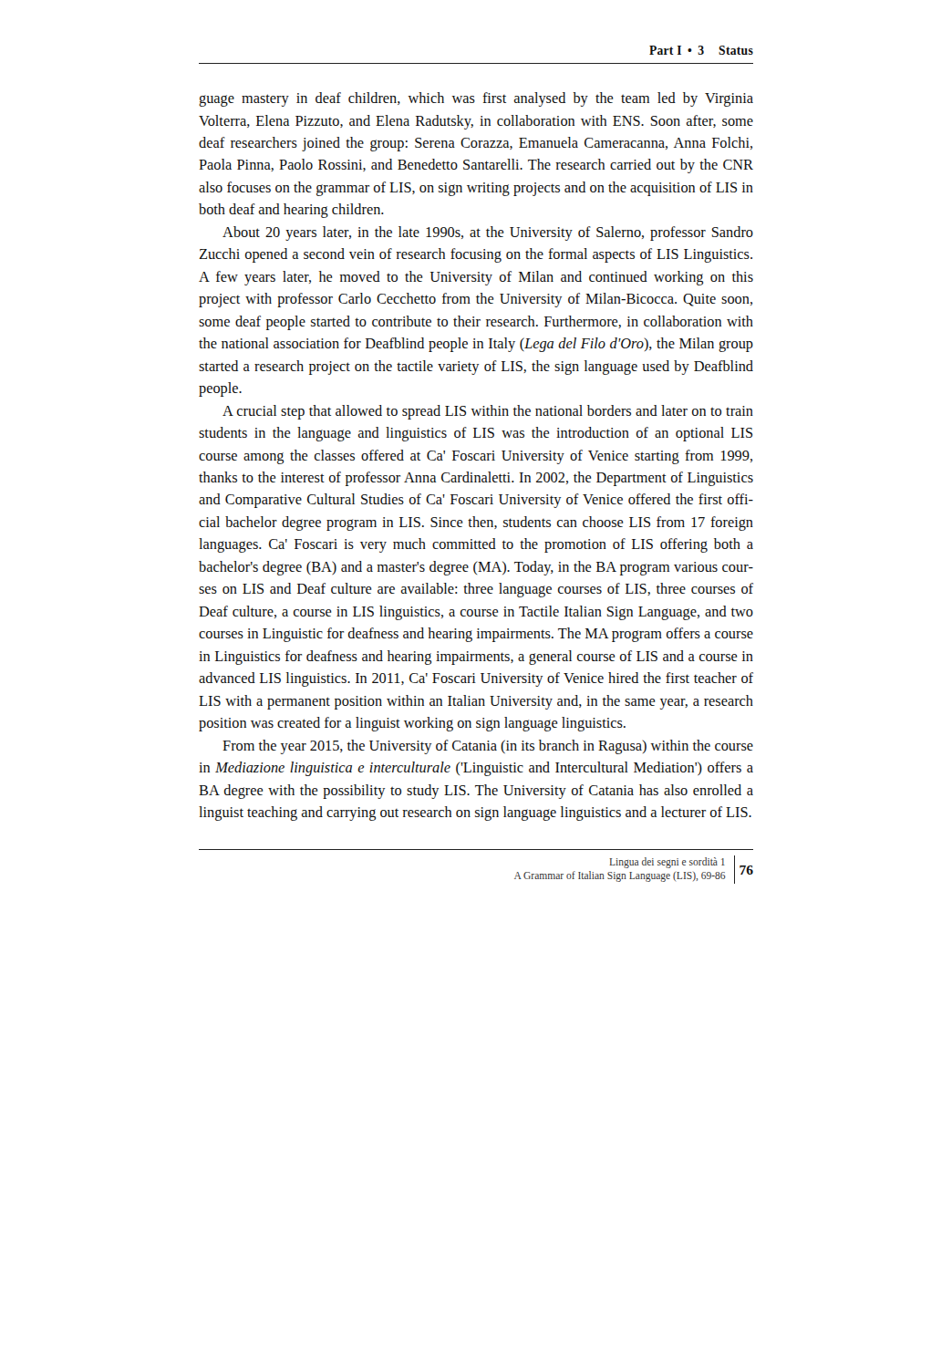Part I•3 Status
guage mastery in deaf children, which was first analysed by the team led by Virginia Volterra, Elena Pizzuto, and Elena Radutsky, in collaboration with ENS. Soon after, some deaf researchers joined the group: Serena Corazza, Emanuela Cameracanna, Anna Folchi, Paola Pinna, Paolo Rossini, and Benedetto Santarelli. The research carried out by the CNR also focuses on the grammar of LIS, on sign writing projects and on the acquisition of LIS in both deaf and hearing children.
About 20 years later, in the late 1990s, at the University of Salerno, professor Sandro Zucchi opened a second vein of research focusing on the formal aspects of LIS Linguistics. A few years later, he moved to the University of Milan and continued working on this project with professor Carlo Cecchetto from the University of Milan-Bicocca. Quite soon, some deaf people started to contribute to their research. Furthermore, in collaboration with the national association for Deafblind people in Italy (Lega del Filo d'Oro), the Milan group started a research project on the tactile variety of LIS, the sign language used by Deafblind people.
A crucial step that allowed to spread LIS within the national borders and later on to train students in the language and linguistics of LIS was the introduction of an optional LIS course among the classes offered at Ca' Foscari University of Venice starting from 1999, thanks to the interest of professor Anna Cardinaletti. In 2002, the Department of Linguistics and Comparative Cultural Studies of Ca' Foscari University of Venice offered the first official bachelor degree program in LIS. Since then, students can choose LIS from 17 foreign languages. Ca' Foscari is very much committed to the promotion of LIS offering both a bachelor's degree (BA) and a master's degree (MA). Today, in the BA program various courses on LIS and Deaf culture are available: three language courses of LIS, three courses of Deaf culture, a course in LIS linguistics, a course in Tactile Italian Sign Language, and two courses in Linguistic for deafness and hearing impairments. The MA program offers a course in Linguistics for deafness and hearing impairments, a general course of LIS and a course in advanced LIS linguistics. In 2011, Ca' Foscari University of Venice hired the first teacher of LIS with a permanent position within an Italian University and, in the same year, a research position was created for a linguist working on sign language linguistics.
From the year 2015, the University of Catania (in its branch in Ragusa) within the course in Mediazione linguistica e interculturale ('Linguistic and Intercultural Mediation') offers a BA degree with the possibility to study LIS. The University of Catania has also enrolled a linguist teaching and carrying out research on sign language linguistics and a lecturer of LIS.
Lingua dei segni e sordità 1
A Grammar of Italian Sign Language (LIS), 69-86
76